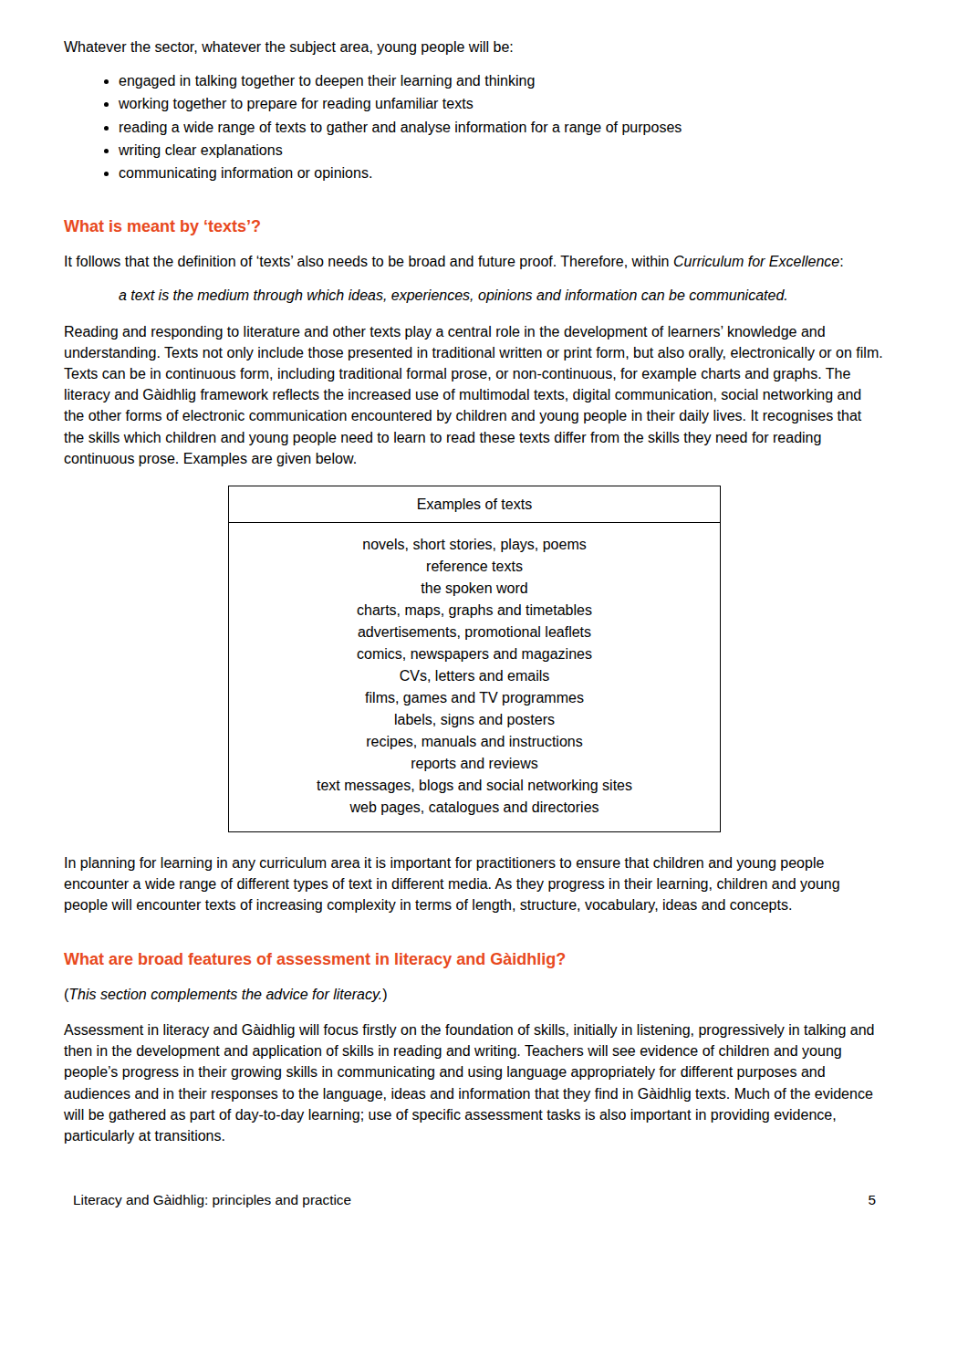Whatever the sector, whatever the subject area, young people will be:
engaged in talking together to deepen their learning and thinking
working together to prepare for reading unfamiliar texts
reading a wide range of texts to gather and analyse information for a range of purposes
writing clear explanations
communicating information or opinions.
What is meant by ‘texts’?
It follows that the definition of ‘texts’ also needs to be broad and future proof. Therefore, within Curriculum for Excellence:
a text is the medium through which ideas, experiences, opinions and information can be communicated.
Reading and responding to literature and other texts play a central role in the development of learners’ knowledge and understanding. Texts not only include those presented in traditional written or print form, but also orally, electronically or on film. Texts can be in continuous form, including traditional formal prose, or non-continuous, for example charts and graphs. The literacy and Gàidhlig framework reflects the increased use of multimodal texts, digital communication, social networking and the other forms of electronic communication encountered by children and young people in their daily lives. It recognises that the skills which children and young people need to learn to read these texts differ from the skills they need for reading continuous prose. Examples are given below.
| Examples of texts |
| --- |
| novels, short stories, plays, poems reference texts the spoken word charts, maps, graphs and timetables advertisements, promotional leaflets comics, newspapers and magazines CVs, letters and emails films, games and TV programmes labels, signs and posters recipes, manuals and instructions reports and reviews text messages, blogs and social networking sites web pages, catalogues and directories |
In planning for learning in any curriculum area it is important for practitioners to ensure that children and young people encounter a wide range of different types of text in different media. As they progress in their learning, children and young people will encounter texts of increasing complexity in terms of length, structure, vocabulary, ideas and concepts.
What are broad features of assessment in literacy and Gàidhlig?
(This section complements the advice for literacy.)
Assessment in literacy and Gàidhlig will focus firstly on the foundation of skills, initially in listening, progressively in talking and then in the development and application of skills in reading and writing. Teachers will see evidence of children and young people’s progress in their growing skills in communicating and using language appropriately for different purposes and audiences and in their responses to the language, ideas and information that they find in Gàidhlig texts. Much of the evidence will be gathered as part of day-to-day learning; use of specific assessment tasks is also important in providing evidence, particularly at transitions.
Literacy and Gàidhlig: principles and practice 5